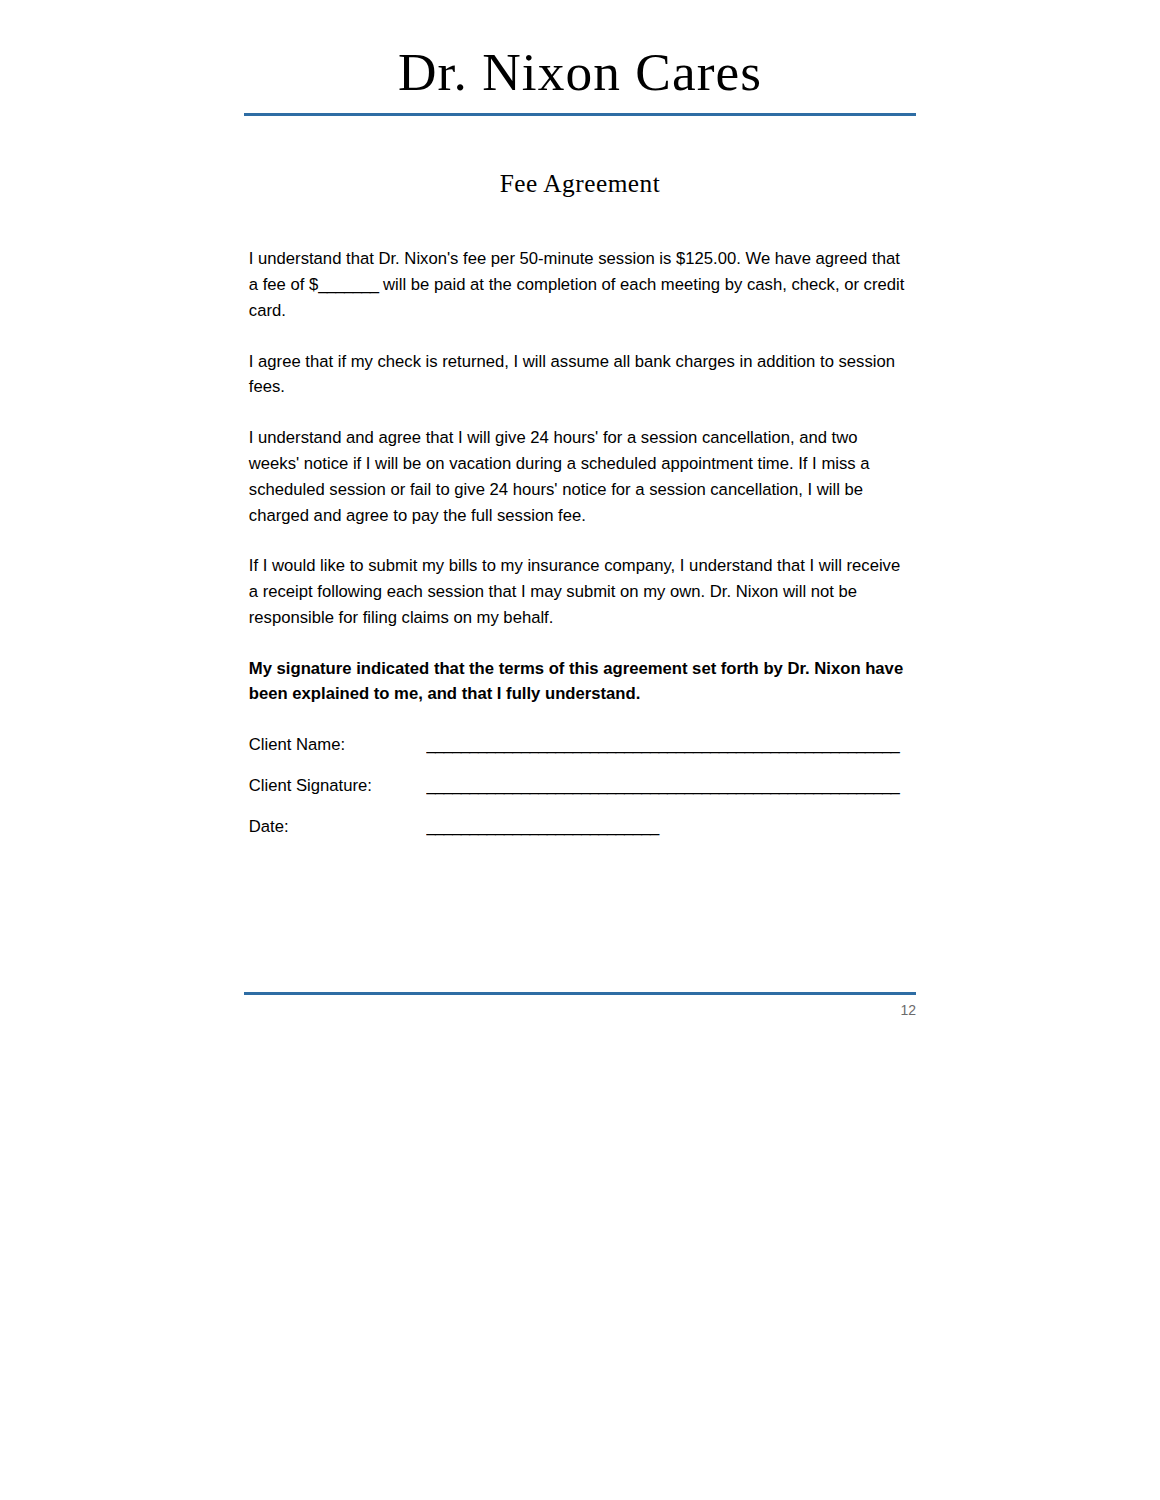Dr. Nixon Cares
Fee Agreement
I understand that Dr. Nixon's fee per 50-minute session is $125.00. We have agreed that a fee of $_______ will be paid at the completion of each meeting by cash, check, or credit card.
I agree that if my check is returned, I will assume all bank charges in addition to session fees.
I understand and agree that I will give 24 hours' for a session cancellation, and two weeks' notice if I will be on vacation during a scheduled appointment time. If I miss a scheduled session or fail to give 24 hours' notice for a session cancellation, I will be charged and agree to pay the full session fee.
If I would like to submit my bills to my insurance company, I understand that I will receive a receipt following each session that I may submit on my own. Dr. Nixon will not be responsible for filing claims on my behalf.
My signature indicated that the terms of this agreement set forth by Dr. Nixon have been explained to me, and that I fully understand.
Client Name: _______________________________________________________
Client Signature: _______________________________________________________
Date: ___________________________
12